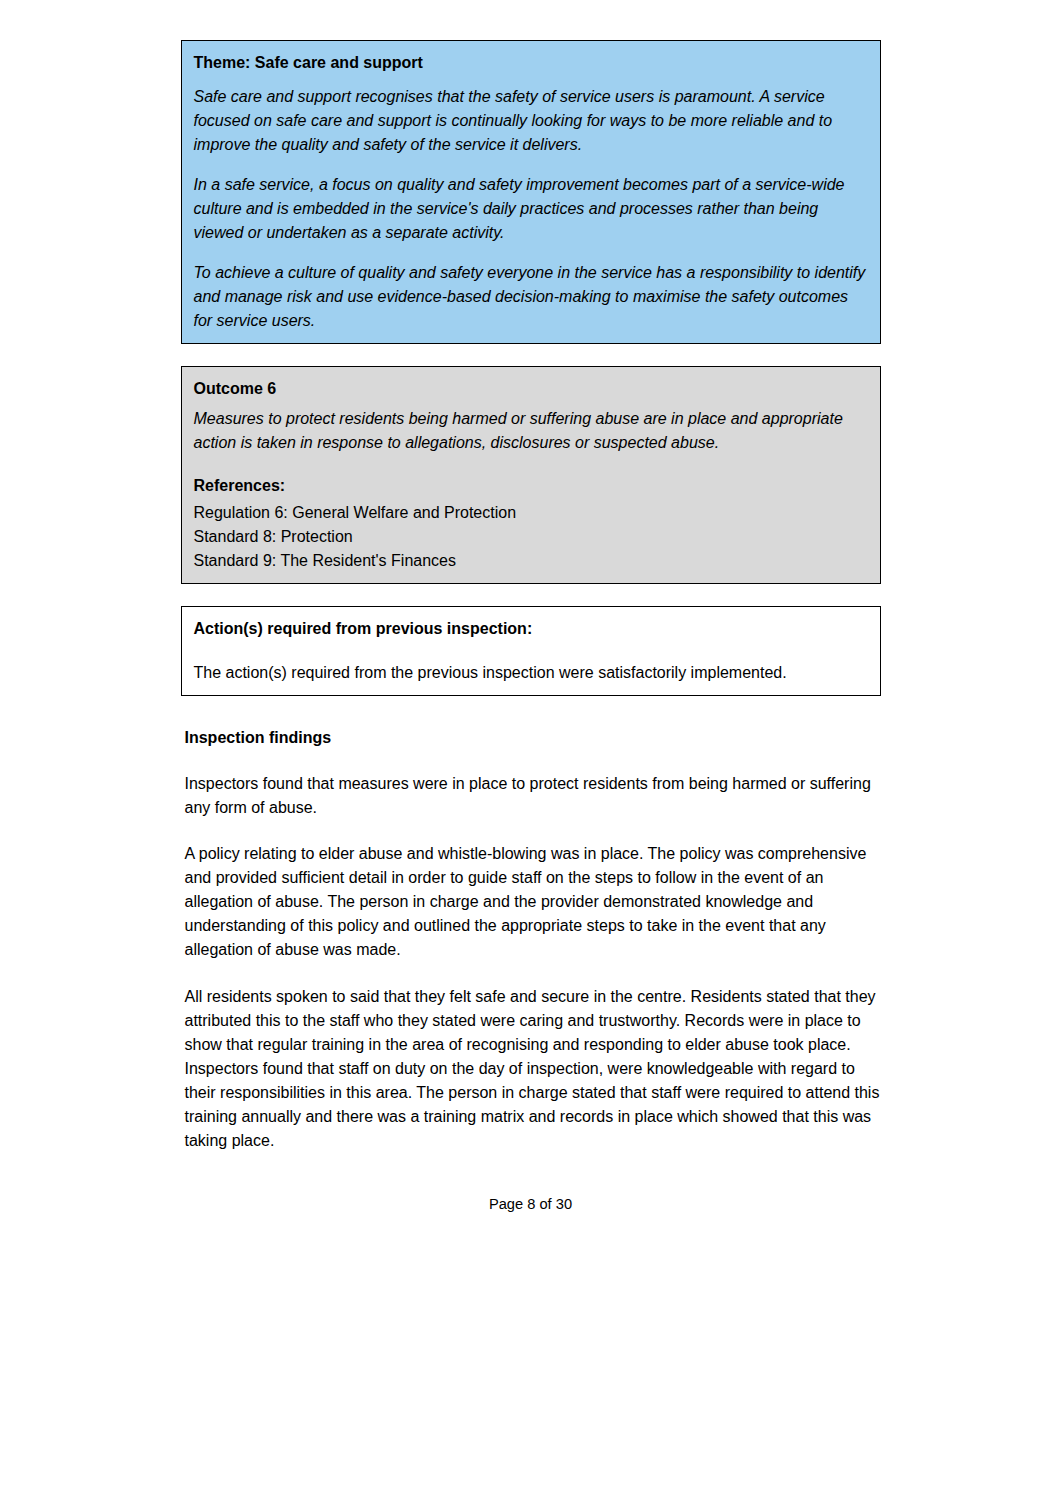Theme: Safe care and support
Safe care and support recognises that the safety of service users is paramount. A service focused on safe care and support is continually looking for ways to be more reliable and to improve the quality and safety of the service it delivers.
In a safe service, a focus on quality and safety improvement becomes part of a service-wide culture and is embedded in the service's daily practices and processes rather than being viewed or undertaken as a separate activity.
To achieve a culture of quality and safety everyone in the service has a responsibility to identify and manage risk and use evidence-based decision-making to maximise the safety outcomes for service users.
Outcome 6
Measures to protect residents being harmed or suffering abuse are in place and appropriate action is taken in response to allegations, disclosures or suspected abuse.
References:
Regulation 6: General Welfare and Protection
Standard 8: Protection
Standard 9: The Resident's Finances
Action(s) required from previous inspection:
The action(s) required from the previous inspection were satisfactorily implemented.
Inspection findings
Inspectors found that measures were in place to protect residents from being harmed or suffering any form of abuse.
A policy relating to elder abuse and whistle-blowing was in place. The policy was comprehensive and provided sufficient detail in order to guide staff on the steps to follow in the event of an allegation of abuse. The person in charge and the provider demonstrated knowledge and understanding of this policy and outlined the appropriate steps to take in the event that any allegation of abuse was made.
All residents spoken to said that they felt safe and secure in the centre. Residents stated that they attributed this to the staff who they stated were caring and trustworthy. Records were in place to show that regular training in the area of recognising and responding to elder abuse took place. Inspectors found that staff on duty on the day of inspection, were knowledgeable with regard to their responsibilities in this area. The person in charge stated that staff were required to attend this training annually and there was a training matrix and records in place which showed that this was taking place.
Page 8 of 30